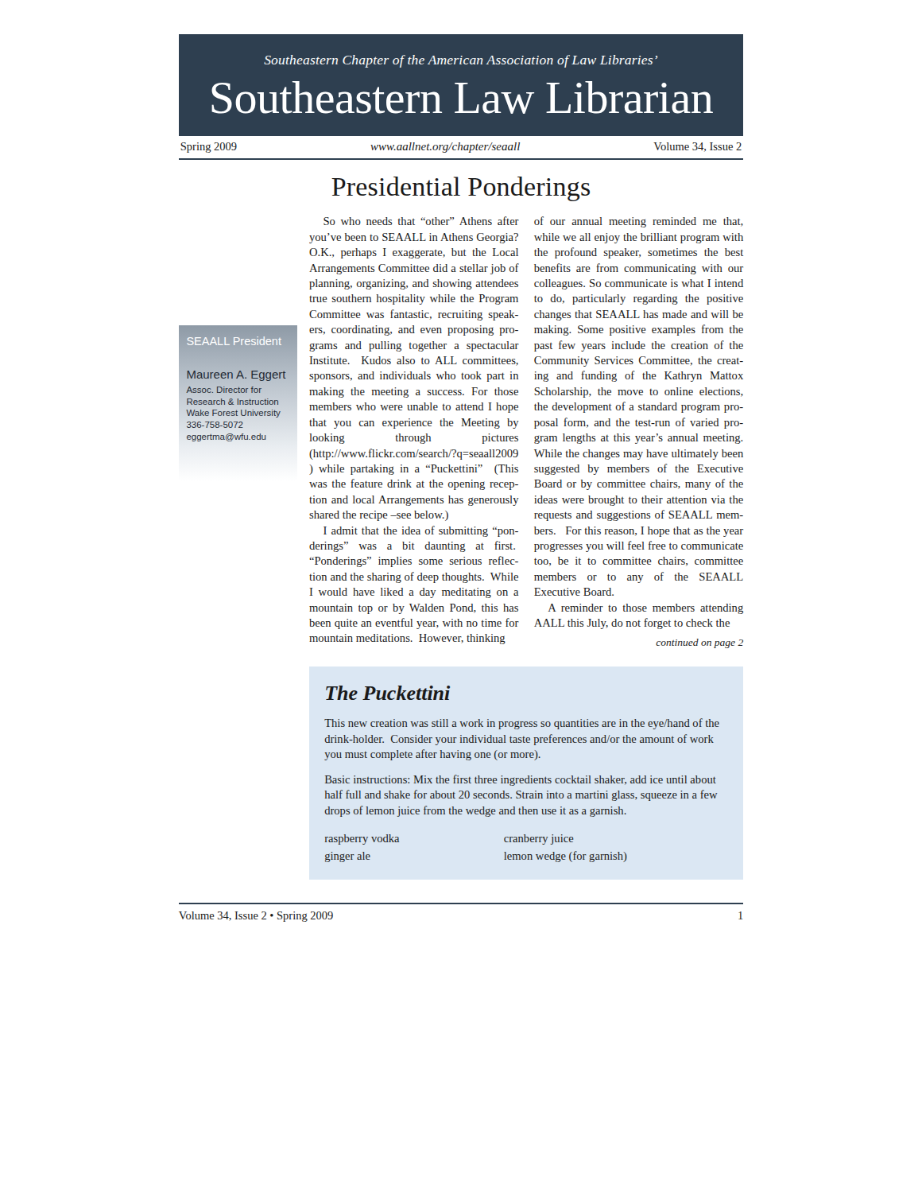Southeastern Chapter of the American Association of Law Libraries’
Southeastern Law Librarian
Spring 2009 www.aallnet.org/chapter/seaall Volume 34, Issue 2
Presidential Ponderings
SEAALL President
Maureen A. Eggert
Assoc. Director for
Research & Instruction
Wake Forest University
336-758-5072
eggertma@wfu.edu
So who needs that “other” Athens after you’ve been to SEAALL in Athens Georgia? O.K., perhaps I exaggerate, but the Local Arrangements Committee did a stellar job of planning, organizing, and showing attendees true southern hospitality while the Program Committee was fantastic, recruiting speakers, coordinating, and even proposing programs and pulling together a spectacular Institute. Kudos also to ALL committees, sponsors, and individuals who took part in making the meeting a success. For those members who were unable to attend I hope that you can experience the Meeting by looking through pictures (http://www.flickr.com/search/?q=seaall2009 ) while partaking in a “Puckettini” (This was the feature drink at the opening reception and local Arrangements has generously shared the recipe –see below.)
I admit that the idea of submitting “ponderings” was a bit daunting at first. “Ponderings” implies some serious reflection and the sharing of deep thoughts. While I would have liked a day meditating on a mountain top or by Walden Pond, this has been quite an eventful year, with no time for mountain meditations. However, thinking
of our annual meeting reminded me that, while we all enjoy the brilliant program with the profound speaker, sometimes the best benefits are from communicating with our colleagues. So communicate is what I intend to do, particularly regarding the positive changes that SEAALL has made and will be making. Some positive examples from the past few years include the creation of the Community Services Committee, the creating and funding of the Kathryn Mattox Scholarship, the move to online elections, the development of a standard program proposal form, and the test-run of varied program lengths at this year’s annual meeting. While the changes may have ultimately been suggested by members of the Executive Board or by committee chairs, many of the ideas were brought to their attention via the requests and suggestions of SEAALL members. For this reason, I hope that as the year progresses you will feel free to communicate too, be it to committee chairs, committee members or to any of the SEAALL Executive Board.
A reminder to those members attending AALL this July, do not forget to check the
continued on page 2
The Puckettini
This new creation was still a work in progress so quantities are in the eye/hand of the drink-holder. Consider your individual taste preferences and/or the amount of work you must complete after having one (or more).
Basic instructions: Mix the first three ingredients cocktail shaker, add ice until about half full and shake for about 20 seconds. Strain into a martini glass, squeeze in a few drops of lemon juice from the wedge and then use it as a garnish.
raspberry vodka
ginger ale
cranberry juice
lemon wedge (for garnish)
Volume 34, Issue 2 • Spring 2009 1